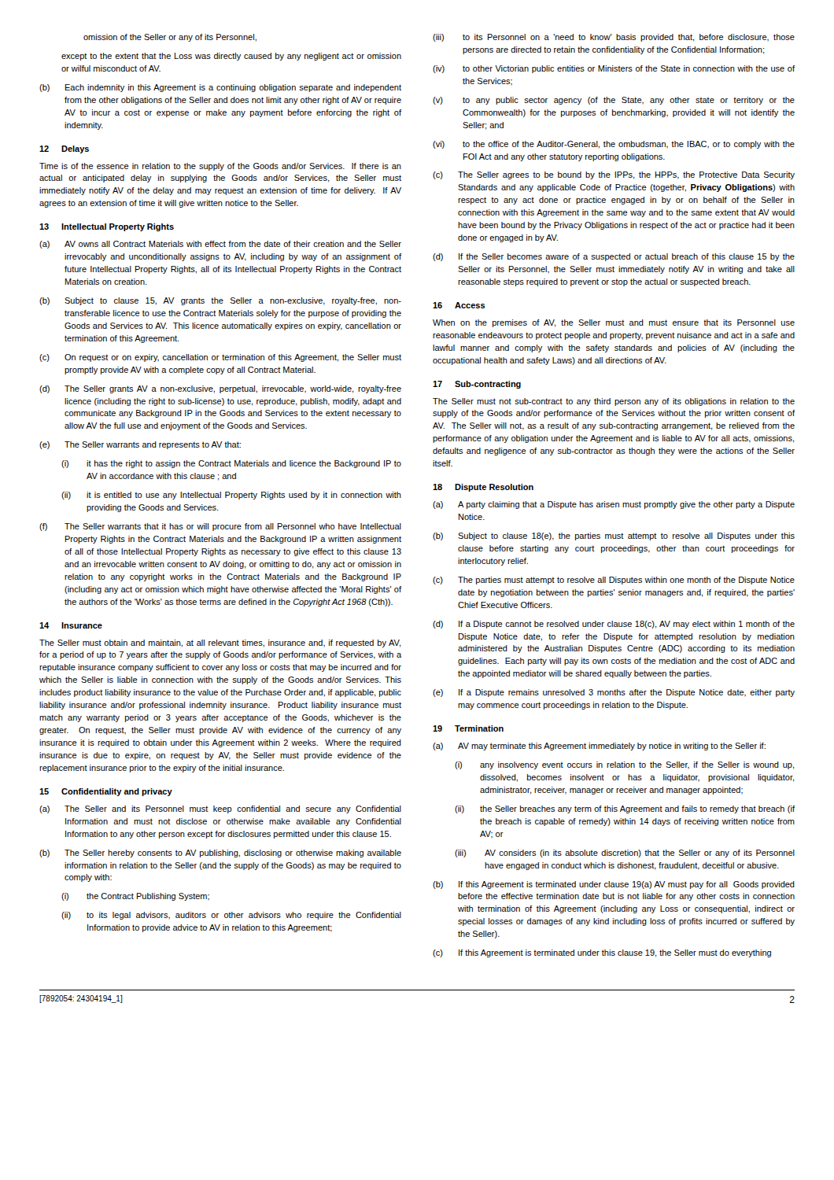omission of the Seller or any of its Personnel,
except to the extent that the Loss was directly caused by any negligent act or omission or wilful misconduct of AV.
(b)
Each indemnity in this Agreement is a continuing obligation separate and independent from the other obligations of the Seller and does not limit any other right of AV or require AV to incur a cost or expense or make any payment before enforcing the right of indemnity.
12
Delays
Time is of the essence in relation to the supply of the Goods and/or Services. If there is an actual or anticipated delay in supplying the Goods and/or Services, the Seller must immediately notify AV of the delay and may request an extension of time for delivery. If AV agrees to an extension of time it will give written notice to the Seller.
13
Intellectual Property Rights
(a)
AV owns all Contract Materials with effect from the date of their creation and the Seller irrevocably and unconditionally assigns to AV, including by way of an assignment of future Intellectual Property Rights, all of its Intellectual Property Rights in the Contract Materials on creation.
(b)
Subject to clause 15, AV grants the Seller a non-exclusive, royalty-free, non-transferable licence to use the Contract Materials solely for the purpose of providing the Goods and Services to AV. This licence automatically expires on expiry, cancellation or termination of this Agreement.
(c)
On request or on expiry, cancellation or termination of this Agreement, the Seller must promptly provide AV with a complete copy of all Contract Material.
(d)
The Seller grants AV a non-exclusive, perpetual, irrevocable, world-wide, royalty-free licence (including the right to sub-license) to use, reproduce, publish, modify, adapt and communicate any Background IP in the Goods and Services to the extent necessary to allow AV the full use and enjoyment of the Goods and Services.
(e)
The Seller warrants and represents to AV that:
(i)
it has the right to assign the Contract Materials and licence the Background IP to AV in accordance with this clause ; and
(ii)
it is entitled to use any Intellectual Property Rights used by it in connection with providing the Goods and Services.
(f)
The Seller warrants that it has or will procure from all Personnel who have Intellectual Property Rights in the Contract Materials and the Background IP a written assignment of all of those Intellectual Property Rights as necessary to give effect to this clause 13 and an irrevocable written consent to AV doing, or omitting to do, any act or omission in relation to any copyright works in the Contract Materials and the Background IP (including any act or omission which might have otherwise affected the 'Moral Rights' of the authors of the 'Works' as those terms are defined in the Copyright Act 1968 (Cth)).
14
Insurance
The Seller must obtain and maintain, at all relevant times, insurance and, if requested by AV, for a period of up to 7 years after the supply of Goods and/or performance of Services, with a reputable insurance company sufficient to cover any loss or costs that may be incurred and for which the Seller is liable in connection with the supply of the Goods and/or Services. This includes product liability insurance to the value of the Purchase Order and, if applicable, public liability insurance and/or professional indemnity insurance. Product liability insurance must match any warranty period or 3 years after acceptance of the Goods, whichever is the greater. On request, the Seller must provide AV with evidence of the currency of any insurance it is required to obtain under this Agreement within 2 weeks. Where the required insurance is due to expire, on request by AV, the Seller must provide evidence of the replacement insurance prior to the expiry of the initial insurance.
15
Confidentiality and privacy
(a)
The Seller and its Personnel must keep confidential and secure any Confidential Information and must not disclose or otherwise make available any Confidential Information to any other person except for disclosures permitted under this clause 15.
(b)
The Seller hereby consents to AV publishing, disclosing or otherwise making available information in relation to the Seller (and the supply of the Goods) as may be required to comply with:
(i)
the Contract Publishing System;
(ii)
to its legal advisors, auditors or other advisors who require the Confidential Information to provide advice to AV in relation to this Agreement;
(iii)
to its Personnel on a 'need to know' basis provided that, before disclosure, those persons are directed to retain the confidentiality of the Confidential Information;
(iv)
to other Victorian public entities or Ministers of the State in connection with the use of the Services;
(v)
to any public sector agency (of the State, any other state or territory or the Commonwealth) for the purposes of benchmarking, provided it will not identify the Seller; and
(vi)
to the office of the Auditor-General, the ombudsman, the IBAC, or to comply with the FOI Act and any other statutory reporting obligations.
(c)
The Seller agrees to be bound by the IPPs, the HPPs, the Protective Data Security Standards and any applicable Code of Practice (together, Privacy Obligations) with respect to any act done or practice engaged in by or on behalf of the Seller in connection with this Agreement in the same way and to the same extent that AV would have been bound by the Privacy Obligations in respect of the act or practice had it been done or engaged in by AV.
(d)
If the Seller becomes aware of a suspected or actual breach of this clause 15 by the Seller or its Personnel, the Seller must immediately notify AV in writing and take all reasonable steps required to prevent or stop the actual or suspected breach.
16
Access
When on the premises of AV, the Seller must and must ensure that its Personnel use reasonable endeavours to protect people and property, prevent nuisance and act in a safe and lawful manner and comply with the safety standards and policies of AV (including the occupational health and safety Laws) and all directions of AV.
17
Sub-contracting
The Seller must not sub-contract to any third person any of its obligations in relation to the supply of the Goods and/or performance of the Services without the prior written consent of AV. The Seller will not, as a result of any sub-contracting arrangement, be relieved from the performance of any obligation under the Agreement and is liable to AV for all acts, omissions, defaults and negligence of any sub-contractor as though they were the actions of the Seller itself.
18
Dispute Resolution
(a)
A party claiming that a Dispute has arisen must promptly give the other party a Dispute Notice.
(b)
Subject to clause 18(e), the parties must attempt to resolve all Disputes under this clause before starting any court proceedings, other than court proceedings for interlocutory relief.
(c)
The parties must attempt to resolve all Disputes within one month of the Dispute Notice date by negotiation between the parties' senior managers and, if required, the parties' Chief Executive Officers.
(d)
If a Dispute cannot be resolved under clause 18(c), AV may elect within 1 month of the Dispute Notice date, to refer the Dispute for attempted resolution by mediation administered by the Australian Disputes Centre (ADC) according to its mediation guidelines. Each party will pay its own costs of the mediation and the cost of ADC and the appointed mediator will be shared equally between the parties.
(e)
If a Dispute remains unresolved 3 months after the Dispute Notice date, either party may commence court proceedings in relation to the Dispute.
19
Termination
(a)
AV may terminate this Agreement immediately by notice in writing to the Seller if:
(i)
any insolvency event occurs in relation to the Seller, if the Seller is wound up, dissolved, becomes insolvent or has a liquidator, provisional liquidator, administrator, receiver, manager or receiver and manager appointed;
(ii)
the Seller breaches any term of this Agreement and fails to remedy that breach (if the breach is capable of remedy) within 14 days of receiving written notice from AV; or
(iii)
AV considers (in its absolute discretion) that the Seller or any of its Personnel have engaged in conduct which is dishonest, fraudulent, deceitful or abusive.
(b)
If this Agreement is terminated under clause 19(a) AV must pay for all Goods provided before the effective termination date but is not liable for any other costs in connection with termination of this Agreement (including any Loss or consequential, indirect or special losses or damages of any kind including loss of profits incurred or suffered by the Seller).
(c)
If this Agreement is terminated under this clause 19, the Seller must do everything
[7892054: 24304194_1]
2